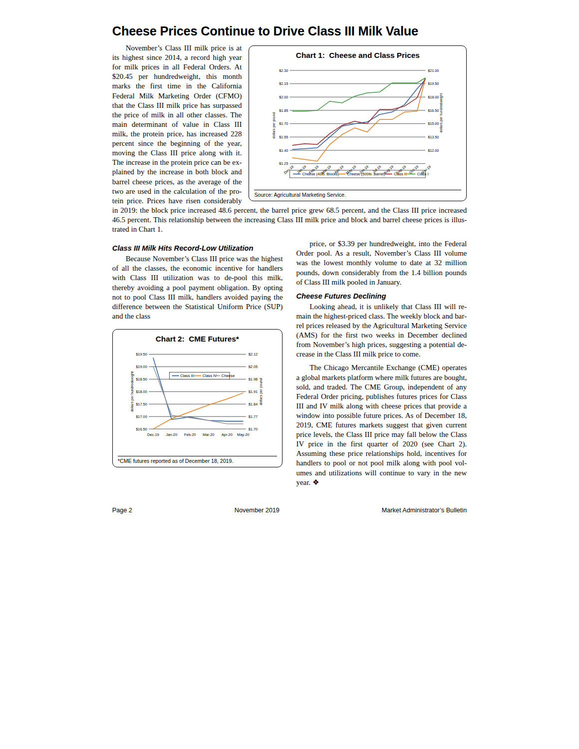Cheese Prices Continue to Drive Class III Milk Value
Chart 1: Cheese and Class Prices
$2.30 $2.15 $2.00 $1.85 $1.70 $1.55 $1.40 $1.25 $21.00 $19.50 $18.00 $16.50 $15.00 $13.50 $12.00 dollars per pound dollars per hundredweight Dec-18 Jan-19 Feb-19 Mar-19 Apr-19 May-19 Jun-19 Jul-19 Aug-19 Sep-19 Oct-19 Nov-19 Cheese (40lb. Blocks) Cheese (500lb. Barrel) Class III Class I
Source: Agricultural Marketing Service.
November’s Class III milk price is at its highest since 2014, a record high year for milk prices in all Federal Orders. At $20.45 per hundredweight, this month marks the first time in the California Federal Milk Marketing Order (CFMO) that the Class III milk price has surpassed the price of milk in all other classes. The main determinant of value in Class III milk, the protein price, has increased 228 percent since the beginning of the year, moving the Class III price along with it. The increase in the protein price can be explained by the increase in both block and barrel cheese prices, as the average of the two are used in the calculation of the protein price. Prices have risen considerably in 2019: the block price increased 48.6 percent, the barrel price grew 68.5 percent, and the Class III price increased 46.5 percent. This relationship between the increasing Class III milk price and block and barrel cheese prices is illustrated in Chart 1.
Class III Milk Hits Record-Low Utilization
Because November’s Class III price was the highest of all the classes, the economic incentive for handlers with Class III utilization was to de-pool this milk, thereby avoiding a pool payment obligation. By opting not to pool Class III milk, handlers avoided paying the difference between the Statistical Uniform Price (SUP) and the class
Chart 2: CME Futures*
$19.50 $19.00 $18.50 $18.00 $17.50 $17.00 $16.50 $2.12 $2.05 $1.98 $1.91 $1.84 $1.77 $1.70 dollars per hundredweight dollars per pound Dec-19 Jan-20 Feb-20 Mar-20 Apr-20 May-20 Class III Class IV Cheese
*CME futures reported as of December 18, 2019.
price, or $3.39 per hundredweight, into the Federal Order pool. As a result, November’s Class III volume was the lowest monthly volume to date at 32 million pounds, down considerably from the 1.4 billion pounds of Class III milk pooled in January.
Cheese Futures Declining
Looking ahead, it is unlikely that Class III will remain the highest-priced class. The weekly block and barrel prices released by the Agricultural Marketing Service (AMS) for the first two weeks in December declined from November’s high prices, suggesting a potential decrease in the Class III milk price to come.
The Chicago Mercantile Exchange (CME) operates a global markets platform where milk futures are bought, sold, and traded. The CME Group, independent of any Federal Order pricing, publishes futures prices for Class III and IV milk along with cheese prices that provide a window into possible future prices. As of December 18, 2019, CME futures markets suggest that given current price levels, the Class III price may fall below the Class IV price in the first quarter of 2020 (see Chart 2). Assuming these price relationships hold, incentives for handlers to pool or not pool milk along with pool volumes and utilizations will continue to vary in the new year. ❖
Page 2 November 2019 Market Administrator’s Bulletin